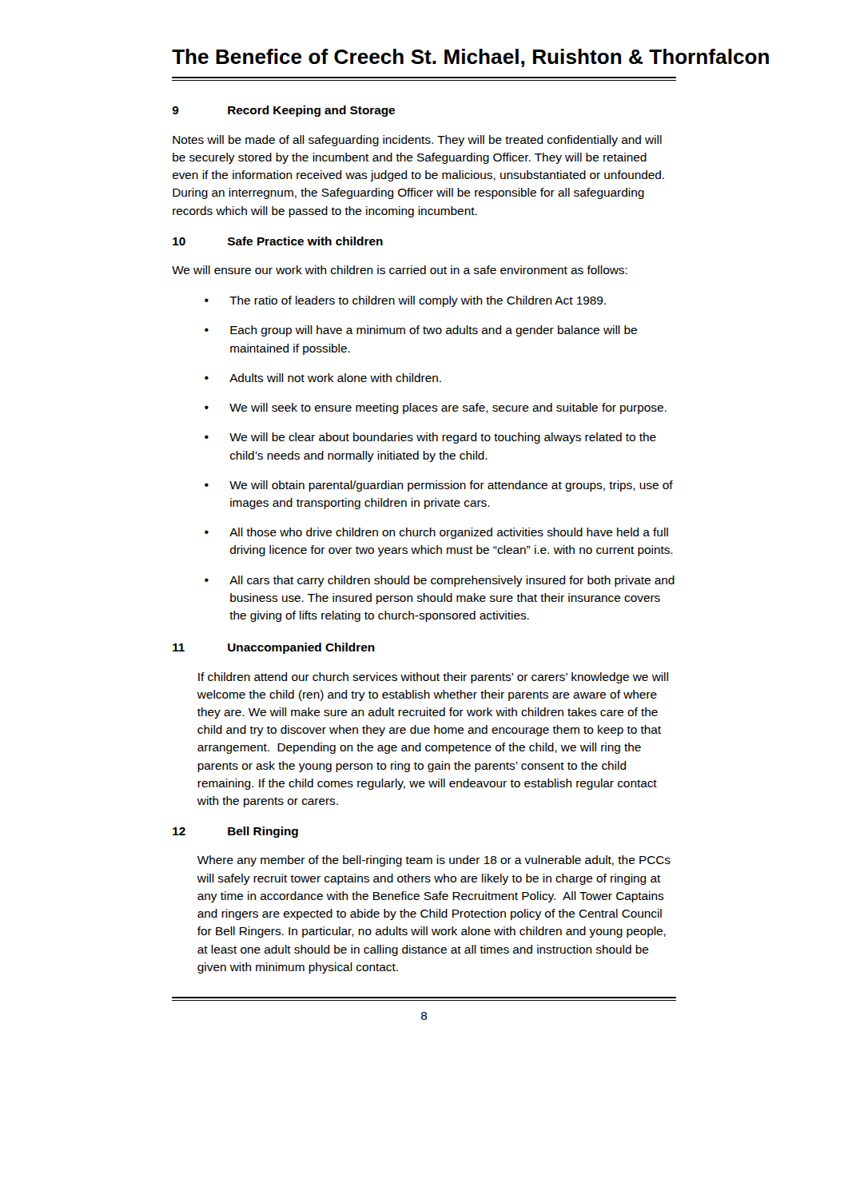The Benefice of Creech St. Michael, Ruishton & Thornfalcon
9 Record Keeping and Storage
Notes will be made of all safeguarding incidents. They will be treated confidentially and will be securely stored by the incumbent and the Safeguarding Officer. They will be retained even if the information received was judged to be malicious, unsubstantiated or unfounded. During an interregnum, the Safeguarding Officer will be responsible for all safeguarding records which will be passed to the incoming incumbent.
10 Safe Practice with children
We will ensure our work with children is carried out in a safe environment as follows:
The ratio of leaders to children will comply with the Children Act 1989.
Each group will have a minimum of two adults and a gender balance will be maintained if possible.
Adults will not work alone with children.
We will seek to ensure meeting places are safe, secure and suitable for purpose.
We will be clear about boundaries with regard to touching always related to the child’s needs and normally initiated by the child.
We will obtain parental/guardian permission for attendance at groups, trips, use of images and transporting children in private cars.
All those who drive children on church organized activities should have held a full driving licence for over two years which must be “clean” i.e. with no current points.
All cars that carry children should be comprehensively insured for both private and business use. The insured person should make sure that their insurance covers the giving of lifts relating to church-sponsored activities.
11 Unaccompanied Children
If children attend our church services without their parents’ or carers’ knowledge we will welcome the child (ren) and try to establish whether their parents are aware of where they are. We will make sure an adult recruited for work with children takes care of the child and try to discover when they are due home and encourage them to keep to that arrangement. Depending on the age and competence of the child, we will ring the parents or ask the young person to ring to gain the parents’ consent to the child remaining. If the child comes regularly, we will endeavour to establish regular contact with the parents or carers.
12 Bell Ringing
Where any member of the bell-ringing team is under 18 or a vulnerable adult, the PCCs will safely recruit tower captains and others who are likely to be in charge of ringing at any time in accordance with the Benefice Safe Recruitment Policy. All Tower Captains and ringers are expected to abide by the Child Protection policy of the Central Council for Bell Ringers. In particular, no adults will work alone with children and young people, at least one adult should be in calling distance at all times and instruction should be given with minimum physical contact.
8